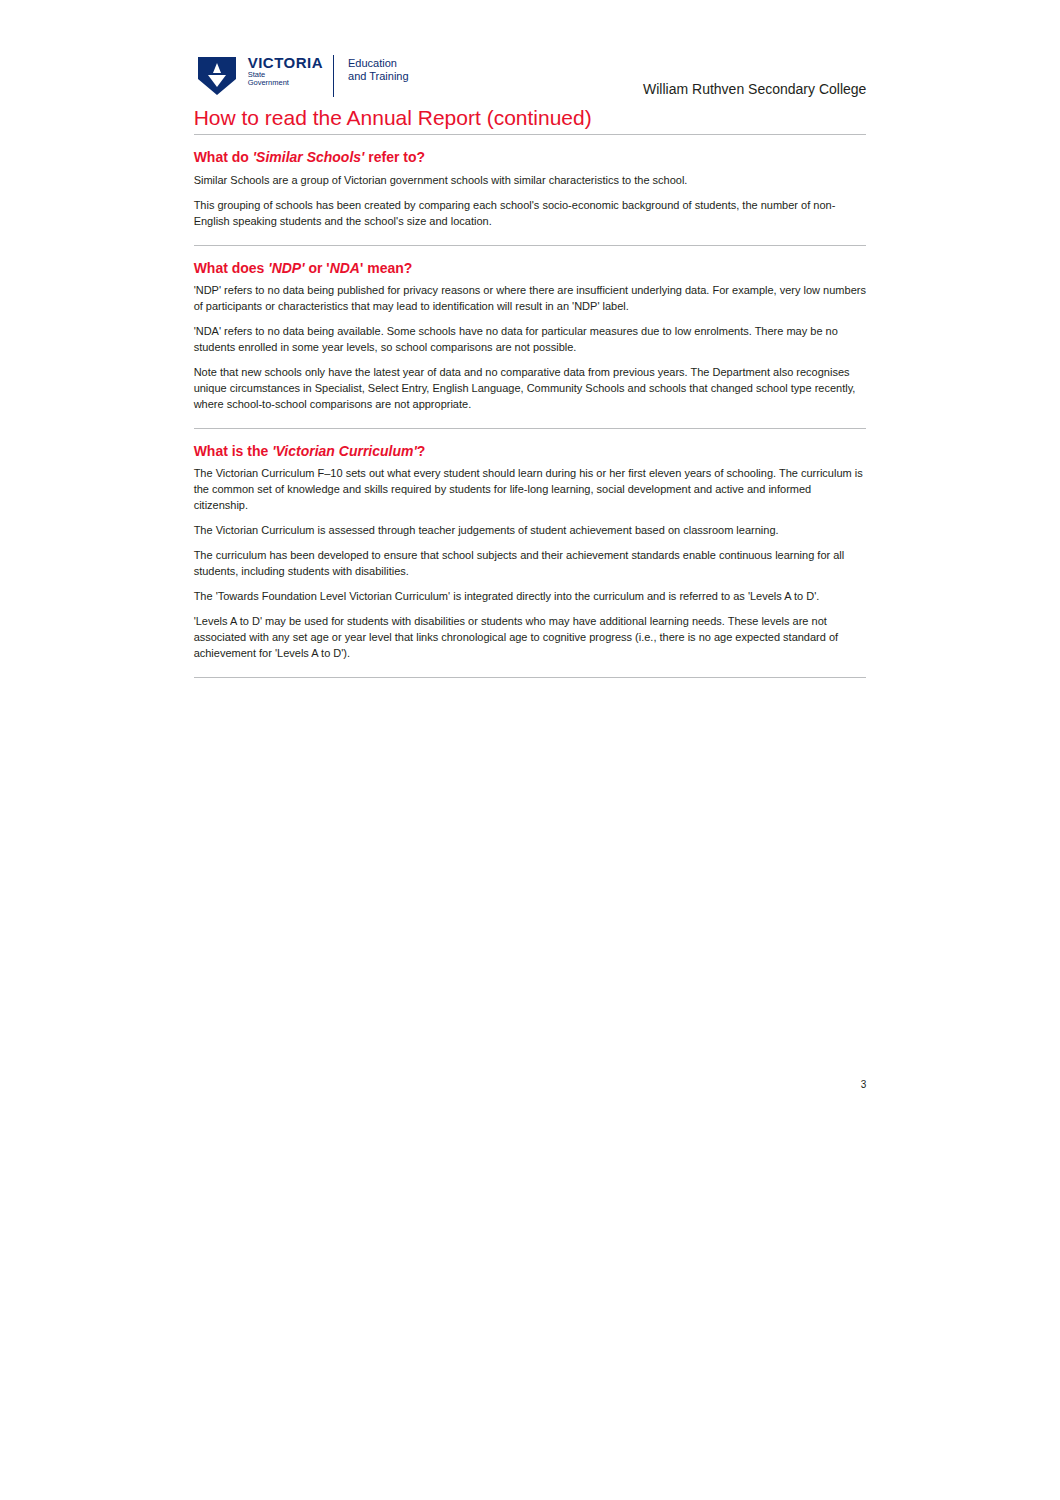VICTORIA State
Government
Education
and Training
William Ruthven Secondary College
How to read the Annual Report (continued)
What do 'Similar Schools' refer to?
Similar Schools are a group of Victorian government schools with similar characteristics to the school.
This grouping of schools has been created by comparing each school's socio-economic background of students, the number of non-English speaking students and the school's size and location.
What does 'NDP' or 'NDA' mean?
'NDP' refers to no data being published for privacy reasons or where there are insufficient underlying data. For example, very low numbers of participants or characteristics that may lead to identification will result in an 'NDP' label.
'NDA' refers to no data being available. Some schools have no data for particular measures due to low enrolments. There may be no students enrolled in some year levels, so school comparisons are not possible.
Note that new schools only have the latest year of data and no comparative data from previous years. The Department also recognises unique circumstances in Specialist, Select Entry, English Language, Community Schools and schools that changed school type recently, where school-to-school comparisons are not appropriate.
What is the 'Victorian Curriculum'?
The Victorian Curriculum F–10 sets out what every student should learn during his or her first eleven years of schooling. The curriculum is the common set of knowledge and skills required by students for life-long learning, social development and active and informed citizenship.
The Victorian Curriculum is assessed through teacher judgements of student achievement based on classroom learning.
The curriculum has been developed to ensure that school subjects and their achievement standards enable continuous learning for all students, including students with disabilities.
The 'Towards Foundation Level Victorian Curriculum' is integrated directly into the curriculum and is referred to as 'Levels A to D'.
'Levels A to D' may be used for students with disabilities or students who may have additional learning needs. These levels are not associated with any set age or year level that links chronological age to cognitive progress (i.e., there is no age expected standard of achievement for 'Levels A to D').
3